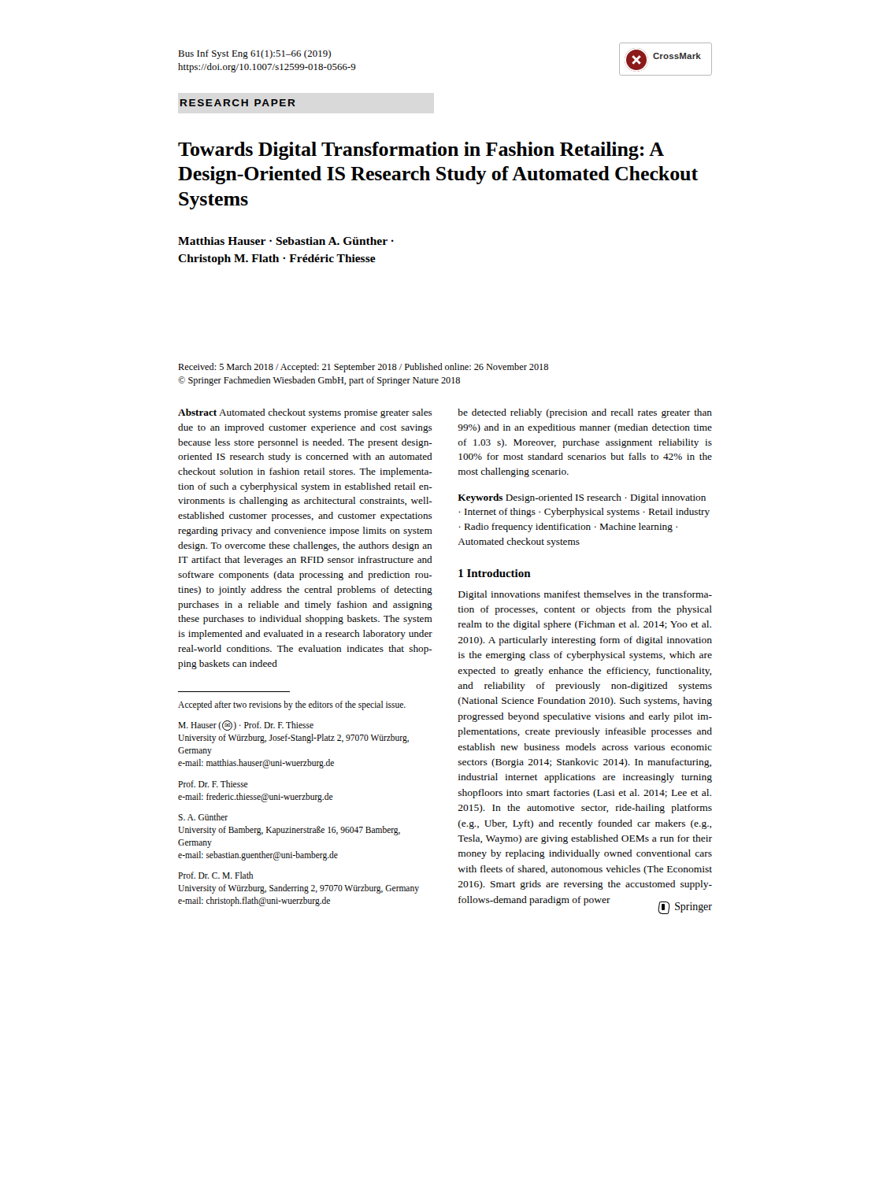Bus Inf Syst Eng 61(1):51–66 (2019)
https://doi.org/10.1007/s12599-018-0566-9
CrossMark
RESEARCH PAPER
Towards Digital Transformation in Fashion Retailing: A Design-Oriented IS Research Study of Automated Checkout Systems
Matthias Hauser · Sebastian A. Günther ·
Christoph M. Flath · Frédéric Thiesse
Received: 5 March 2018 / Accepted: 21 September 2018 / Published online: 26 November 2018
© Springer Fachmedien Wiesbaden GmbH, part of Springer Nature 2018
Abstract Automated checkout systems promise greater sales due to an improved customer experience and cost savings because less store personnel is needed. The present design-oriented IS research study is concerned with an automated checkout solution in fashion retail stores. The implementation of such a cyberphysical system in established retail environments is challenging as architectural constraints, well-established customer processes, and customer expectations regarding privacy and convenience impose limits on system design. To overcome these challenges, the authors design an IT artifact that leverages an RFID sensor infrastructure and software components (data processing and prediction routines) to jointly address the central problems of detecting purchases in a reliable and timely fashion and assigning these purchases to individual shopping baskets. The system is implemented and evaluated in a research laboratory under real-world conditions. The evaluation indicates that shopping baskets can indeed
Accepted after two revisions by the editors of the special issue.
M. Hauser (✉) · Prof. Dr. F. Thiesse
University of Würzburg, Josef-Stangl-Platz 2, 97070 Würzburg, Germany
e-mail: matthias.hauser@uni-wuerzburg.de
Prof. Dr. F. Thiesse
e-mail: frederic.thiesse@uni-wuerzburg.de
S. A. Günther
University of Bamberg, Kapuzinerstraße 16, 96047 Bamberg, Germany
e-mail: sebastian.guenther@uni-bamberg.de
Prof. Dr. C. M. Flath
University of Würzburg, Sanderring 2, 97070 Würzburg, Germany
e-mail: christoph.flath@uni-wuerzburg.de
be detected reliably (precision and recall rates greater than 99%) and in an expeditious manner (median detection time of 1.03 s). Moreover, purchase assignment reliability is 100% for most standard scenarios but falls to 42% in the most challenging scenario.
Keywords Design-oriented IS research · Digital innovation · Internet of things · Cyberphysical systems · Retail industry · Radio frequency identification · Machine learning · Automated checkout systems
1 Introduction
Digital innovations manifest themselves in the transformation of processes, content or objects from the physical realm to the digital sphere (Fichman et al. 2014; Yoo et al. 2010). A particularly interesting form of digital innovation is the emerging class of cyberphysical systems, which are expected to greatly enhance the efficiency, functionality, and reliability of previously non-digitized systems (National Science Foundation 2010). Such systems, having progressed beyond speculative visions and early pilot implementations, create previously infeasible processes and establish new business models across various economic sectors (Borgia 2014; Stankovic 2014). In manufacturing, industrial internet applications are increasingly turning shopfloors into smart factories (Lasi et al. 2014; Lee et al. 2015). In the automotive sector, ride-hailing platforms (e.g., Uber, Lyft) and recently founded car makers (e.g., Tesla, Waymo) are giving established OEMs a run for their money by replacing individually owned conventional cars with fleets of shared, autonomous vehicles (The Economist 2016). Smart grids are reversing the accustomed supply-follows-demand paradigm of power
Springer